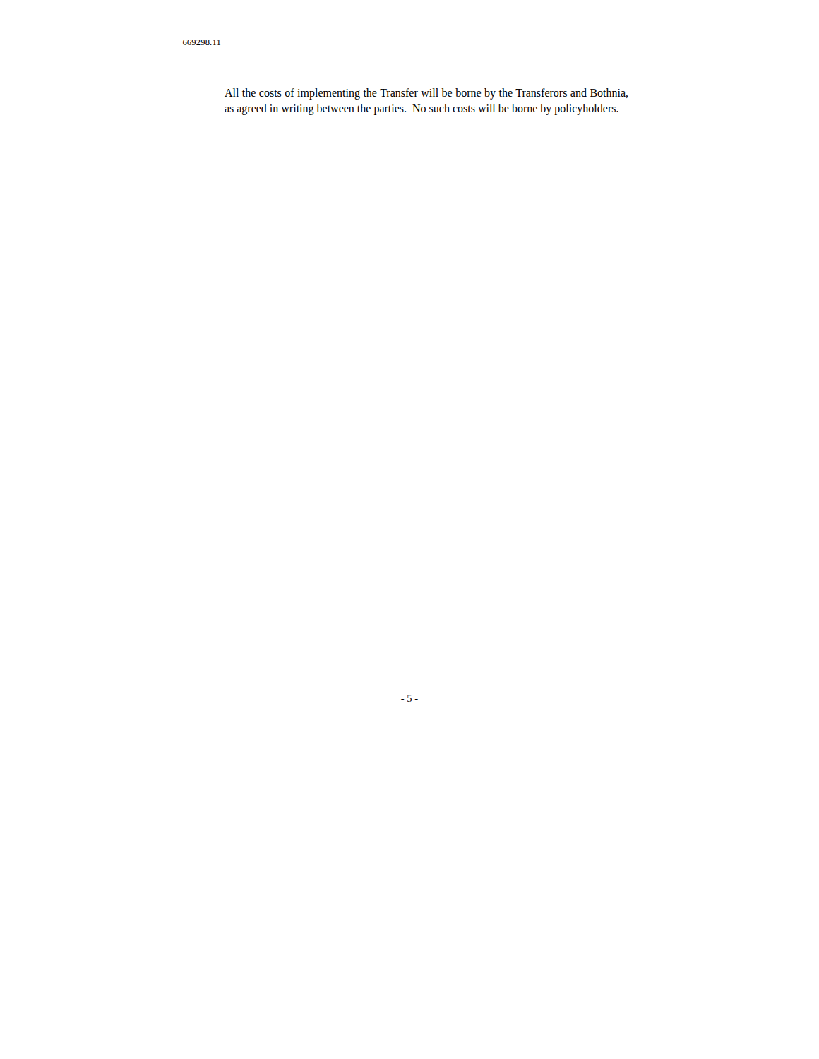669298.11
All the costs of implementing the Transfer will be borne by the Transferors and Bothnia, as agreed in writing between the parties. No such costs will be borne by policyholders.
- 5 -